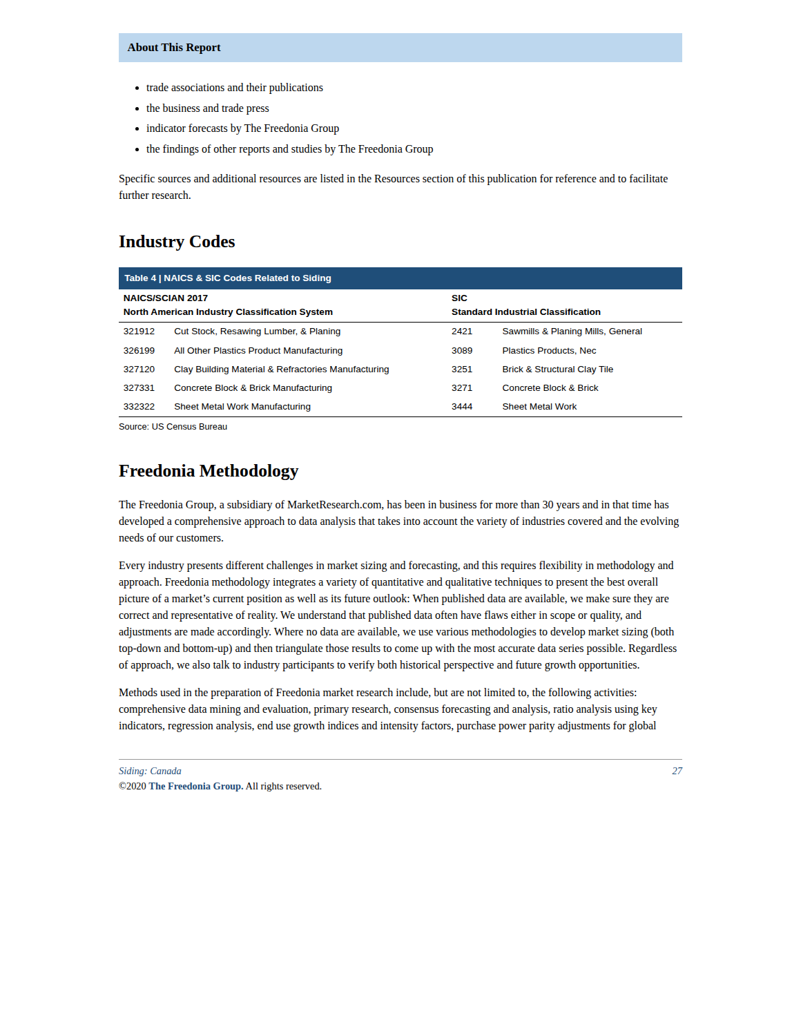About This Report
trade associations and their publications
the business and trade press
indicator forecasts by The Freedonia Group
the findings of other reports and studies by The Freedonia Group
Specific sources and additional resources are listed in the Resources section of this publication for reference and to facilitate further research.
Industry Codes
Table 4 | NAICS & SIC Codes Related to Siding
| NAICS/SCIAN 2017 North American Industry Classification System | SIC Standard Industrial Classification |
| --- | --- |
| 321912 | Cut Stock, Resawing Lumber, & Planing | 2421 | Sawmills & Planing Mills, General |
| 326199 | All Other Plastics Product Manufacturing | 3089 | Plastics Products, Nec |
| 327120 | Clay Building Material & Refractories Manufacturing | 3251 | Brick & Structural Clay Tile |
| 327331 | Concrete Block & Brick Manufacturing | 3271 | Concrete Block & Brick |
| 332322 | Sheet Metal Work Manufacturing | 3444 | Sheet Metal Work |
Source: US Census Bureau
Freedonia Methodology
The Freedonia Group, a subsidiary of MarketResearch.com, has been in business for more than 30 years and in that time has developed a comprehensive approach to data analysis that takes into account the variety of industries covered and the evolving needs of our customers.
Every industry presents different challenges in market sizing and forecasting, and this requires flexibility in methodology and approach. Freedonia methodology integrates a variety of quantitative and qualitative techniques to present the best overall picture of a market’s current position as well as its future outlook: When published data are available, we make sure they are correct and representative of reality. We understand that published data often have flaws either in scope or quality, and adjustments are made accordingly. Where no data are available, we use various methodologies to develop market sizing (both top-down and bottom-up) and then triangulate those results to come up with the most accurate data series possible. Regardless of approach, we also talk to industry participants to verify both historical perspective and future growth opportunities.
Methods used in the preparation of Freedonia market research include, but are not limited to, the following activities: comprehensive data mining and evaluation, primary research, consensus forecasting and analysis, ratio analysis using key indicators, regression analysis, end use growth indices and intensity factors, purchase power parity adjustments for global
Siding: Canada ©2020 The Freedonia Group. All rights reserved.
27